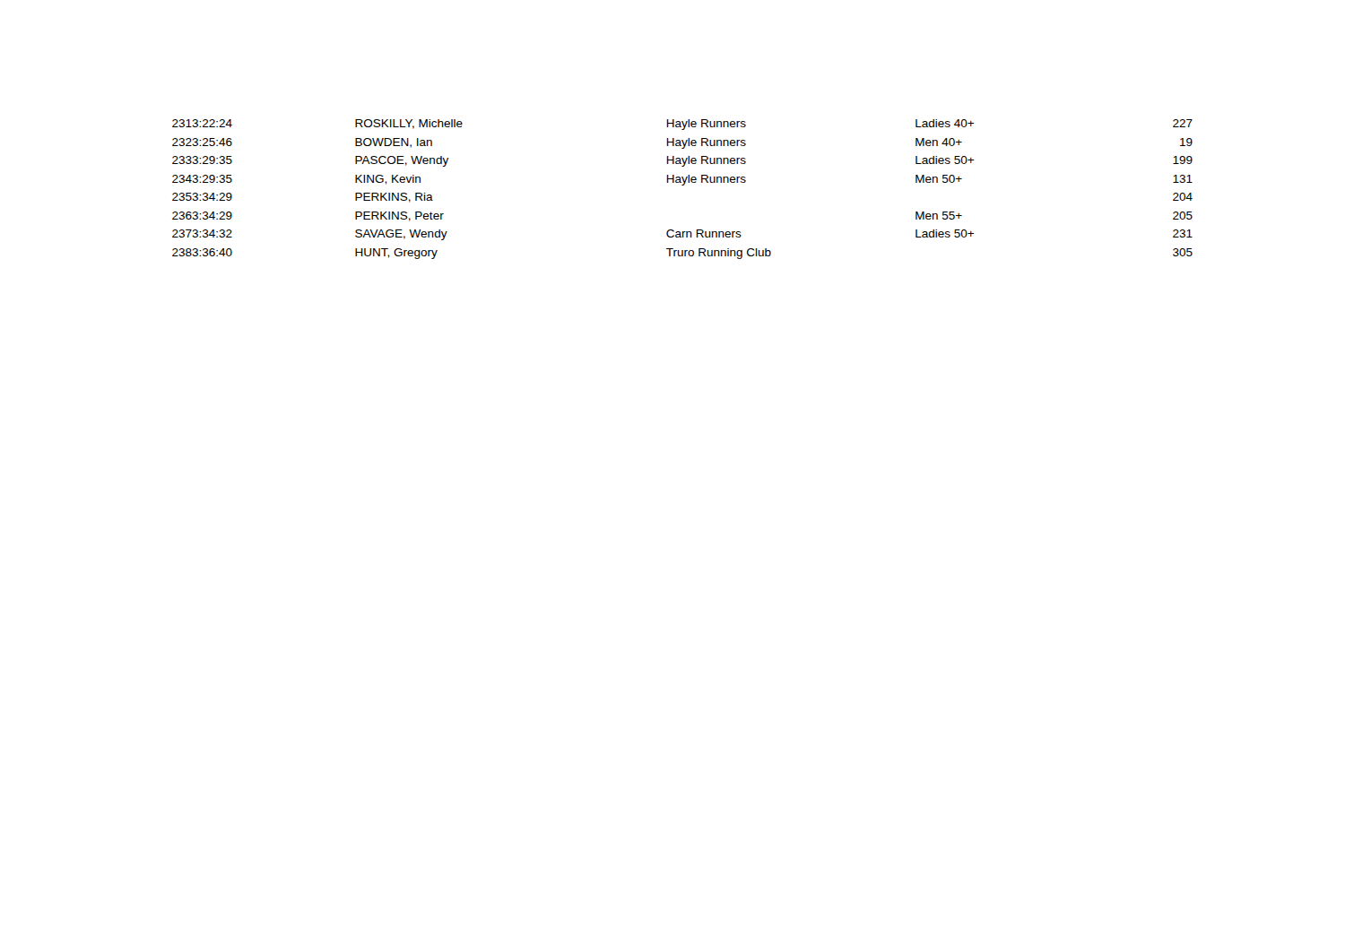| 231 | 3:22:24 | ROSKILLY, Michelle | Hayle Runners | Ladies 40+ | 227 |
| 232 | 3:25:46 | BOWDEN, Ian | Hayle Runners | Men 40+ | 19 |
| 233 | 3:29:35 | PASCOE, Wendy | Hayle Runners | Ladies 50+ | 199 |
| 234 | 3:29:35 | KING, Kevin | Hayle Runners | Men 50+ | 131 |
| 235 | 3:34:29 | PERKINS, Ria | | | 204 |
| 236 | 3:34:29 | PERKINS, Peter | | Men 55+ | 205 |
| 237 | 3:34:32 | SAVAGE, Wendy | Carn Runners | Ladies 50+ | 231 |
| 238 | 3:36:40 | HUNT, Gregory | Truro Running Club | | 305 |